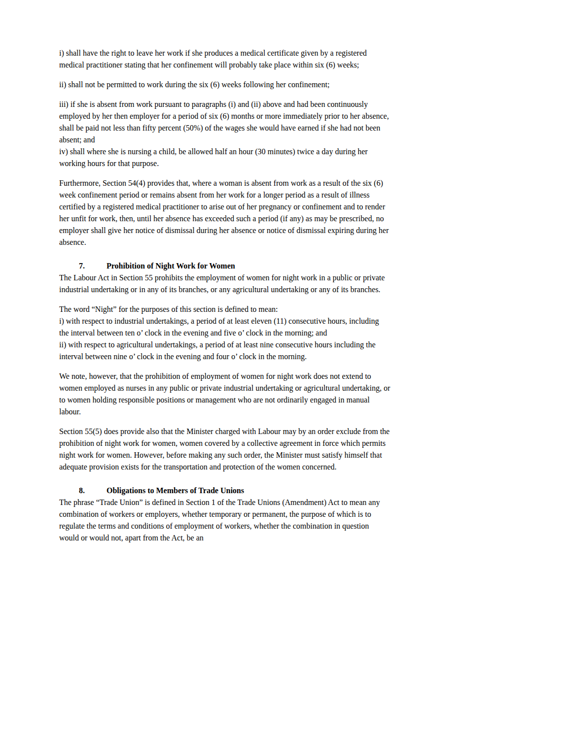i) shall have the right to leave her work if she produces a medical certificate given by a registered medical practitioner stating that her confinement will probably take place within six (6) weeks;
ii) shall not be permitted to work during the six (6) weeks following her confinement;
iii) if she is absent from work pursuant to paragraphs (i) and (ii) above and had been continuously employed by her then employer for a period of six (6) months or more immediately prior to her absence, shall be paid not less than fifty percent (50%) of the wages she would have earned if she had not been absent; and
iv) shall where she is nursing a child, be allowed half an hour (30 minutes) twice a day during her working hours for that purpose.
Furthermore, Section 54(4) provides that, where a woman is absent from work as a result of the six (6) week confinement period or remains absent from her work for a longer period as a result of illness certified by a registered medical practitioner to arise out of her pregnancy or confinement and to render her unfit for work, then, until her absence has exceeded such a period (if any) as may be prescribed, no employer shall give her notice of dismissal during her absence or notice of dismissal expiring during her absence.
7. Prohibition of Night Work for Women
The Labour Act in Section 55 prohibits the employment of women for night work in a public or private industrial undertaking or in any of its branches, or any agricultural undertaking or any of its branches.
The word “Night” for the purposes of this section is defined to mean:
i) with respect to industrial undertakings, a period of at least eleven (11) consecutive hours, including the interval between ten o’ clock in the evening and five o’ clock in the morning; and
ii) with respect to agricultural undertakings, a period of at least nine consecutive hours including the interval between nine o’ clock in the evening and four o’ clock in the morning.
We note, however, that the prohibition of employment of women for night work does not extend to women employed as nurses in any public or private industrial undertaking or agricultural undertaking, or to women holding responsible positions or management who are not ordinarily engaged in manual labour.
Section 55(5) does provide also that the Minister charged with Labour may by an order exclude from the prohibition of night work for women, women covered by a collective agreement in force which permits night work for women. However, before making any such order, the Minister must satisfy himself that adequate provision exists for the transportation and protection of the women concerned.
8. Obligations to Members of Trade Unions
The phrase “Trade Union” is defined in Section 1 of the Trade Unions (Amendment) Act to mean any combination of workers or employers, whether temporary or permanent, the purpose of which is to regulate the terms and conditions of employment of workers, whether the combination in question would or would not, apart from the Act, be an